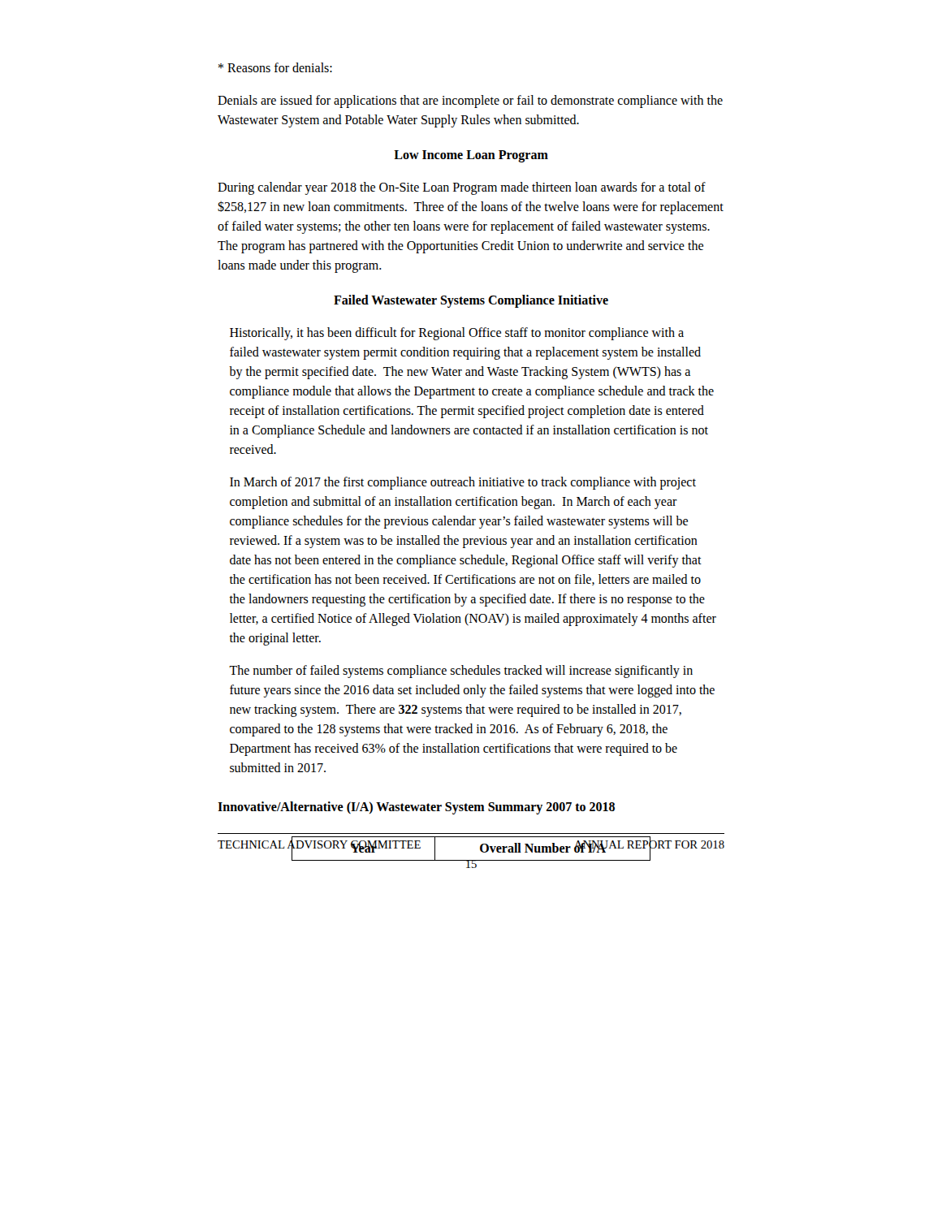* Reasons for denials:
Denials are issued for applications that are incomplete or fail to demonstrate compliance with the Wastewater System and Potable Water Supply Rules when submitted.
Low Income Loan Program
During calendar year 2018 the On-Site Loan Program made thirteen loan awards for a total of $258,127 in new loan commitments. Three of the loans of the twelve loans were for replacement of failed water systems; the other ten loans were for replacement of failed wastewater systems. The program has partnered with the Opportunities Credit Union to underwrite and service the loans made under this program.
Failed Wastewater Systems Compliance Initiative
Historically, it has been difficult for Regional Office staff to monitor compliance with a failed wastewater system permit condition requiring that a replacement system be installed by the permit specified date. The new Water and Waste Tracking System (WWTS) has a compliance module that allows the Department to create a compliance schedule and track the receipt of installation certifications. The permit specified project completion date is entered in a Compliance Schedule and landowners are contacted if an installation certification is not received.
In March of 2017 the first compliance outreach initiative to track compliance with project completion and submittal of an installation certification began. In March of each year compliance schedules for the previous calendar year’s failed wastewater systems will be reviewed. If a system was to be installed the previous year and an installation certification date has not been entered in the compliance schedule, Regional Office staff will verify that the certification has not been received. If Certifications are not on file, letters are mailed to the landowners requesting the certification by a specified date. If there is no response to the letter, a certified Notice of Alleged Violation (NOAV) is mailed approximately 4 months after the original letter.
The number of failed systems compliance schedules tracked will increase significantly in future years since the 2016 data set included only the failed systems that were logged into the new tracking system. There are 322 systems that were required to be installed in 2017, compared to the 128 systems that were tracked in 2016. As of February 6, 2018, the Department has received 63% of the installation certifications that were required to be submitted in 2017.
Innovative/Alternative (I/A) Wastewater System Summary 2007 to 2018
| Year | Overall Number of I/A |
| --- | --- |
TECHNICAL ADVISORY COMMITTEE ANNUAL REPORT FOR 2018
15